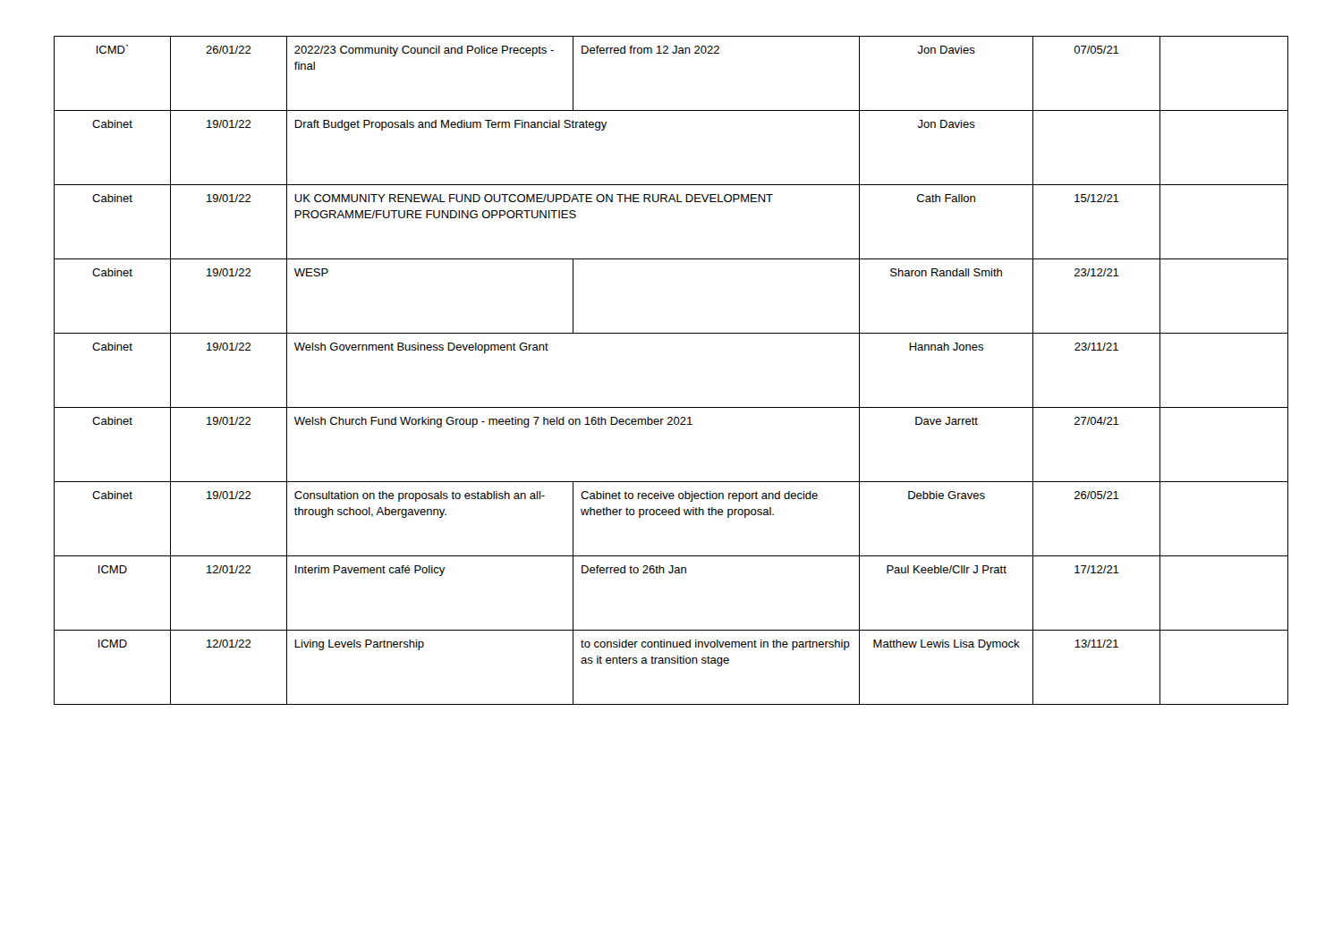| ICMD` | 26/01/22 | 2022/23 Community Council and Police Precepts - final | Deferred from 12 Jan 2022 | Jon Davies | 07/05/21 | |
| Cabinet | 19/01/22 | Draft Budget Proposals and Medium Term Financial Strategy | Jon Davies | | |
| Cabinet | 19/01/22 | UK COMMUNITY RENEWAL FUND OUTCOME/UPDATE ON THE RURAL DEVELOPMENT PROGRAMME/FUTURE FUNDING OPPORTUNITIES | Cath Fallon | 15/12/21 | |
| Cabinet | 19/01/22 | WESP | | Sharon Randall Smith | 23/12/21 | |
| Cabinet | 19/01/22 | Welsh Government Business Development Grant | Hannah Jones | 23/11/21 | |
| Cabinet | 19/01/22 | Welsh Church Fund Working Group - meeting 7 held on 16th December 2021 | Dave Jarrett | 27/04/21 | |
| Cabinet | 19/01/22 | Consultation on the proposals to establish an all-through school, Abergavenny. | Cabinet to receive objection report and decide whether to proceed with the proposal. | Debbie Graves | 26/05/21 | |
| ICMD | 12/01/22 | Interim Pavement café Policy | Deferred to 26th Jan | Paul Keeble/Cllr J Pratt | 17/12/21 | |
| ICMD | 12/01/22 | Living Levels Partnership | to consider continued involvement in the partnership as it enters a transition stage | Matthew Lewis Lisa Dymock | 13/11/21 | |